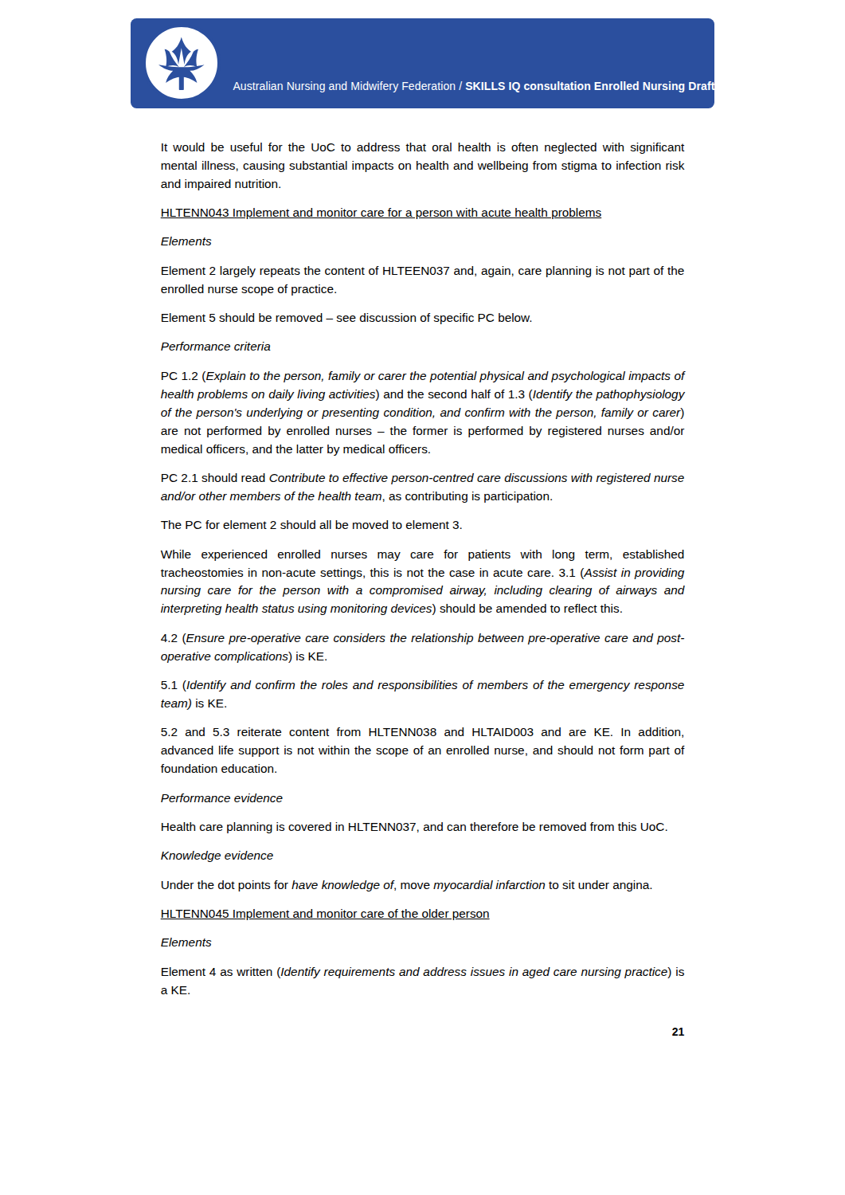Australian Nursing and Midwifery Federation / SKILLS IQ consultation Enrolled Nursing Draft 2 Validation
It would be useful for the UoC to address that oral health is often neglected with significant mental illness, causing substantial impacts on health and wellbeing from stigma to infection risk and impaired nutrition.
HLTENN043 Implement and monitor care for a person with acute health problems
Elements
Element 2 largely repeats the content of HLTEEN037 and, again, care planning is not part of the enrolled nurse scope of practice.
Element 5 should be removed – see discussion of specific PC below.
Performance criteria
PC 1.2 (Explain to the person, family or carer the potential physical and psychological impacts of health problems on daily living activities) and the second half of 1.3 (Identify the pathophysiology of the person's underlying or presenting condition, and confirm with the person, family or carer) are not performed by enrolled nurses – the former is performed by registered nurses and/or medical officers, and the latter by medical officers.
PC 2.1 should read Contribute to effective person-centred care discussions with registered nurse and/or other members of the health team, as contributing is participation.
The PC for element 2 should all be moved to element 3.
While experienced enrolled nurses may care for patients with long term, established tracheostomies in non-acute settings, this is not the case in acute care. 3.1 (Assist in providing nursing care for the person with a compromised airway, including clearing of airways and interpreting health status using monitoring devices) should be amended to reflect this.
4.2 (Ensure pre-operative care considers the relationship between pre-operative care and post-operative complications) is KE.
5.1 (Identify and confirm the roles and responsibilities of members of the emergency response team) is KE.
5.2 and 5.3 reiterate content from HLTENN038 and HLTAID003 and are KE. In addition, advanced life support is not within the scope of an enrolled nurse, and should not form part of foundation education.
Performance evidence
Health care planning is covered in HLTENN037, and can therefore be removed from this UoC.
Knowledge evidence
Under the dot points for have knowledge of, move myocardial infarction to sit under angina.
HLTENN045 Implement and monitor care of the older person
Elements
Element 4 as written (Identify requirements and address issues in aged care nursing practice) is a KE.
21